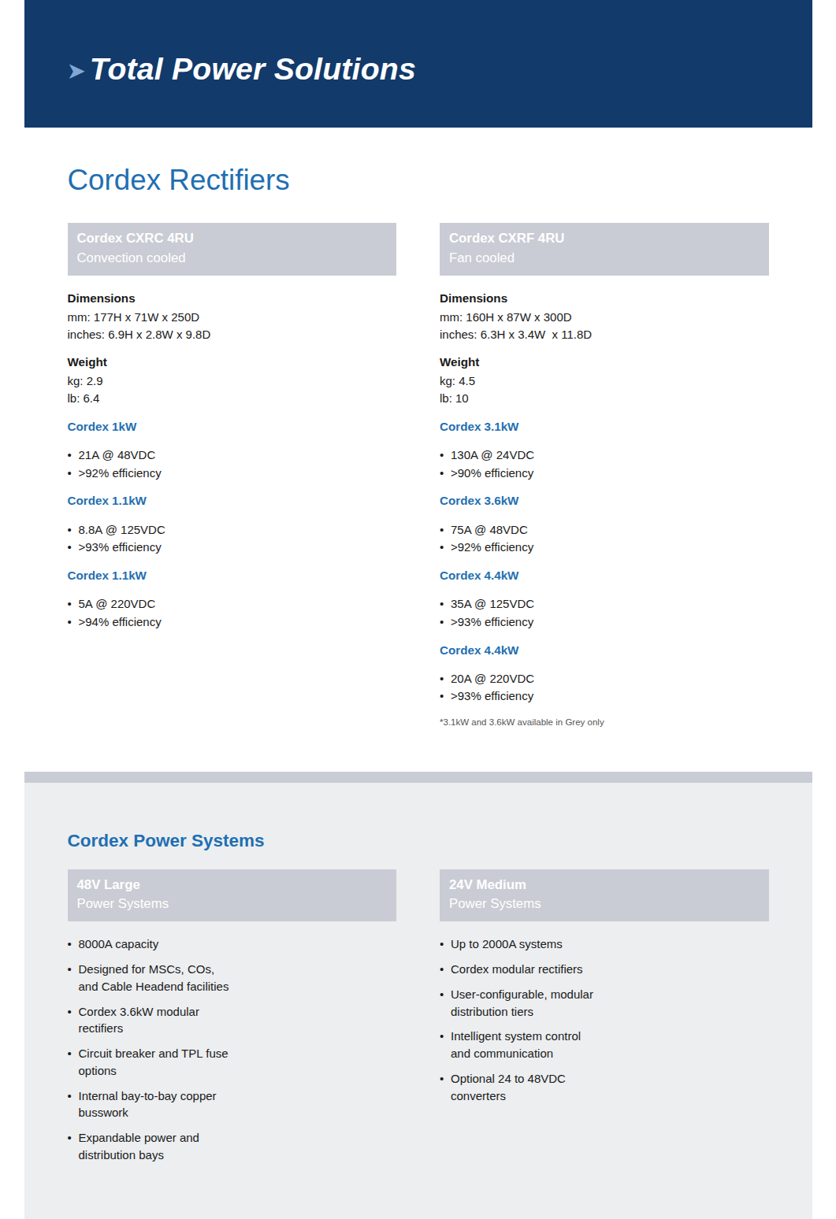➤Total Power Solutions
Cordex Rectifiers
Cordex CXRC 4RU Convection cooled
Dimensions
mm: 177H x 71W x 250D
inches: 6.9H x 2.8W x 9.8D
Weight
kg: 2.9
lb: 6.4
Cordex 1kW
21A @ 48VDC
>92% efficiency
Cordex 1.1kW
8.8A @ 125VDC
>93% efficiency
Cordex 1.1kW
5A @ 220VDC
>94% efficiency
Cordex CXRF 4RU Fan cooled
Dimensions
mm: 160H x 87W x 300D
inches: 6.3H x 3.4W x 11.8D
Weight
kg: 4.5
lb: 10
Cordex 3.1kW
130A @ 24VDC
>90% efficiency
Cordex 3.6kW
75A @ 48VDC
>92% efficiency
Cordex 4.4kW
35A @ 125VDC
>93% efficiency
Cordex 4.4kW
20A @ 220VDC
>93% efficiency
*3.1kW and 3.6kW available in Grey only
Cordex Power Systems
48V Large Power Systems
8000A capacity
Designed for MSCs, COs, and Cable Headend facilities
Cordex 3.6kW modular rectifiers
Circuit breaker and TPL fuse options
Internal bay-to-bay copper busswork
Expandable power and distribution bays
24V Medium Power Systems
Up to 2000A systems
Cordex modular rectifiers
User-configurable, modular distribution tiers
Intelligent system control and communication
Optional 24 to 48VDC converters